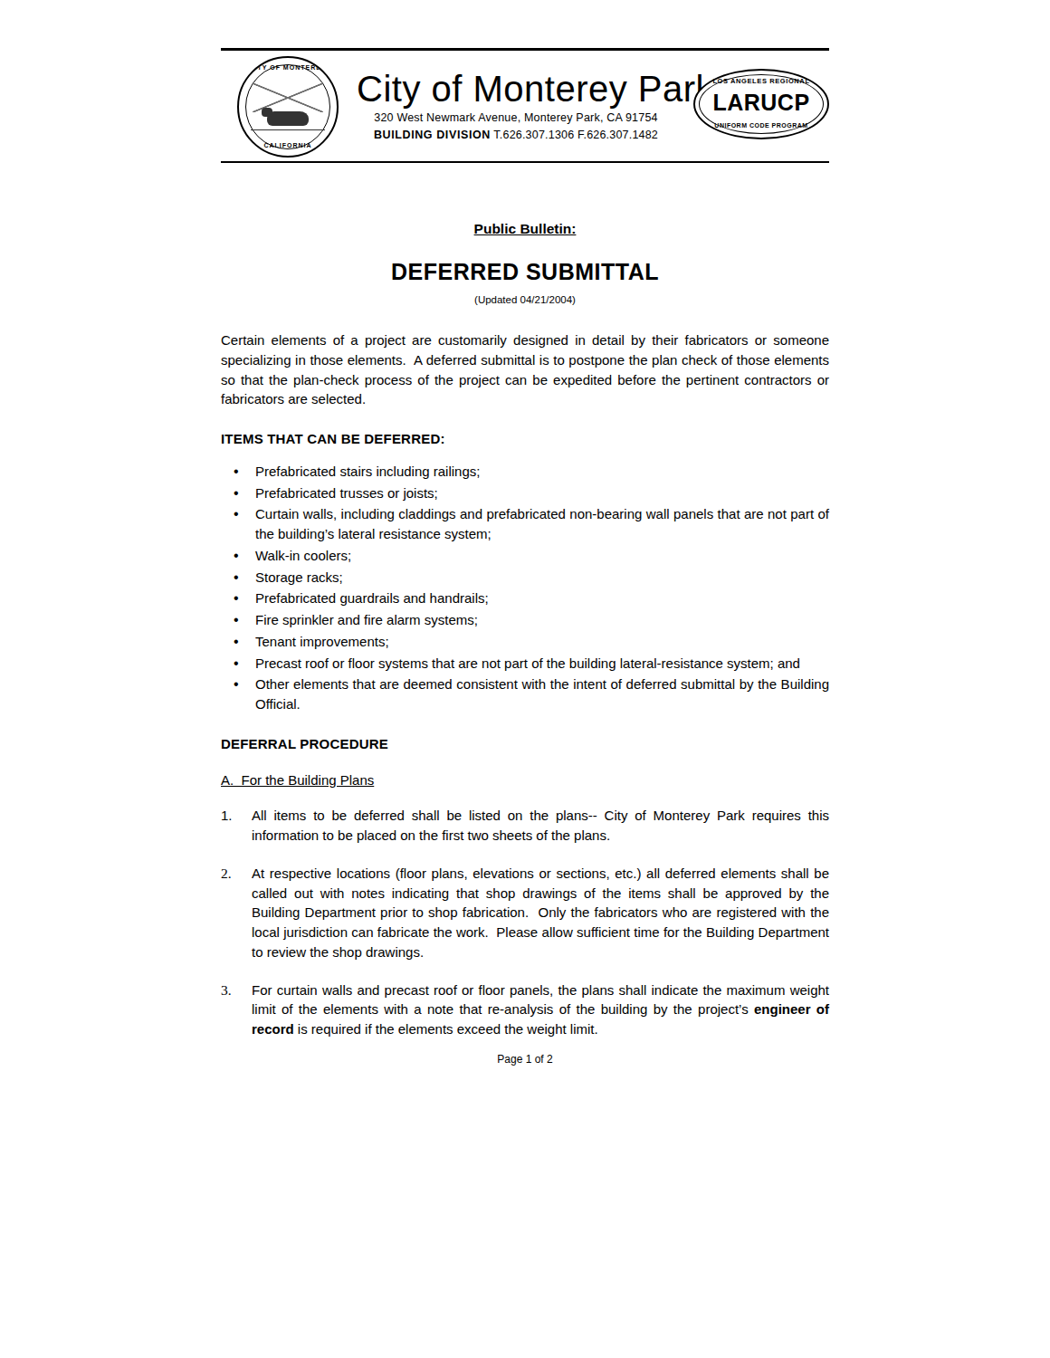CITY OF MONTEREY
CALIFORNIA
City of Monterey Park
320 West Newmark Avenue, Monterey Park, CA 91754
BUILDING DIVISION T.626.307.1306 F.626.307.1482
LOS ANGELES REGIONAL
LARUCP
UNIFORM CODE PROGRAM
Public Bulletin:
DEFERRED SUBMITTAL
(Updated 04/21/2004)
Certain elements of a project are customarily designed in detail by their fabricators or someone specializing in those elements. A deferred submittal is to postpone the plan check of those elements so that the plan-check process of the project can be expedited before the pertinent contractors or fabricators are selected.
ITEMS THAT CAN BE DEFERRED:
Prefabricated stairs including railings;
Prefabricated trusses or joists;
Curtain walls, including claddings and prefabricated non-bearing wall panels that are not part of the building’s lateral resistance system;
Walk-in coolers;
Storage racks;
Prefabricated guardrails and handrails;
Fire sprinkler and fire alarm systems;
Tenant improvements;
Precast roof or floor systems that are not part of the building lateral-resistance system; and
Other elements that are deemed consistent with the intent of deferred submittal by the Building Official.
DEFERRAL PROCEDURE
A. For the Building Plans
1. All items to be deferred shall be listed on the plans-- City of Monterey Park requires this information to be placed on the first two sheets of the plans.
2. At respective locations (floor plans, elevations or sections, etc.) all deferred elements shall be called out with notes indicating that shop drawings of the items shall be approved by the Building Department prior to shop fabrication. Only the fabricators who are registered with the local jurisdiction can fabricate the work. Please allow sufficient time for the Building Department to review the shop drawings.
3. For curtain walls and precast roof or floor panels, the plans shall indicate the maximum weight limit of the elements with a note that re-analysis of the building by the project’s engineer of record is required if the elements exceed the weight limit.
Page 1 of 2